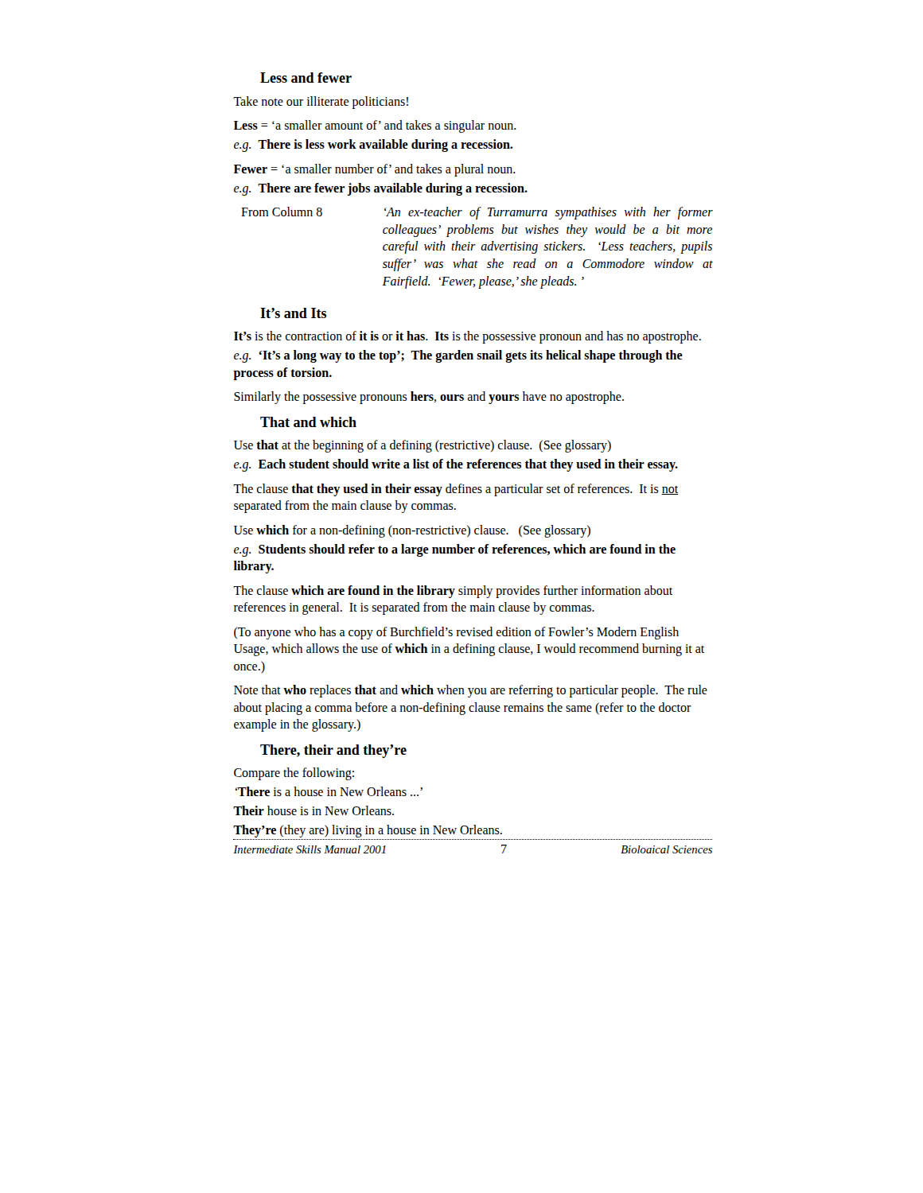Less and fewer
Take note our illiterate politicians!
Less = ‘a smaller amount of’ and takes a singular noun.
e.g. There is less work available during a recession.
Fewer = ‘a smaller number of’ and takes a plural noun.
e.g. There are fewer jobs available during a recession.
From Column 8
‘An ex-teacher of Turramurra sympathises with her former colleagues’ problems but wishes they would be a bit more careful with their advertising stickers. ‘Less teachers, pupils suffer’ was what she read on a Commodore window at Fairfield. ‘Fewer, please,’ she pleads. ’
It’s and Its
It’s is the contraction of it is or it has. Its is the possessive pronoun and has no apostrophe.
e.g. ‘It’s a long way to the top’; The garden snail gets its helical shape through the process of torsion.
Similarly the possessive pronouns hers, ours and yours have no apostrophe.
That and which
Use that at the beginning of a defining (restrictive) clause. (See glossary)
e.g. Each student should write a list of the references that they used in their essay.
The clause that they used in their essay defines a particular set of references. It is not separated from the main clause by commas.
Use which for a non-defining (non-restrictive) clause. (See glossary)
e.g. Students should refer to a large number of references, which are found in the library.
The clause which are found in the library simply provides further information about references in general. It is separated from the main clause by commas.
(To anyone who has a copy of Burchfield’s revised edition of Fowler’s Modern English Usage, which allows the use of which in a defining clause, I would recommend burning it at once.)
Note that who replaces that and which when you are referring to particular people. The rule about placing a comma before a non-defining clause remains the same (refer to the doctor example in the glossary.)
There, their and they’re
Compare the following:
‘There is a house in New Orleans ...’
Their house is in New Orleans.
They’re (they are) living in a house in New Orleans.
Intermediate Skills Manual 2001 7 Bioloaical Sciences